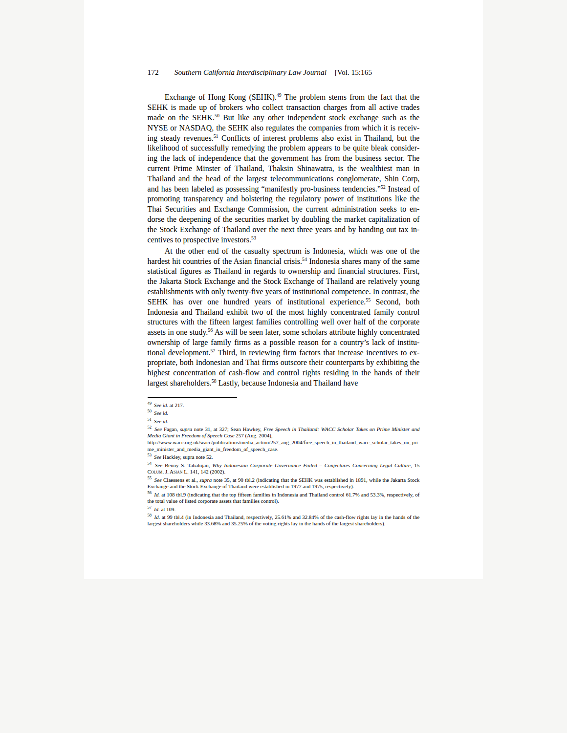172 Southern California Interdisciplinary Law Journal [Vol. 15:165
Exchange of Hong Kong (SEHK).49 The problem stems from the fact that the SEHK is made up of brokers who collect transaction charges from all active trades made on the SEHK.50 But like any other independent stock exchange such as the NYSE or NASDAQ, the SEHK also regulates the companies from which it is receiving steady revenues.51 Conflicts of interest problems also exist in Thailand, but the likelihood of successfully remedying the problem appears to be quite bleak considering the lack of independence that the government has from the business sector. The current Prime Minster of Thailand, Thaksin Shinawatra, is the wealthiest man in Thailand and the head of the largest telecommunications conglomerate, Shin Corp, and has been labeled as possessing “manifestly pro-business tendencies.”52 Instead of promoting transparency and bolstering the regulatory power of institutions like the Thai Securities and Exchange Commission, the current administration seeks to endorse the deepening of the securities market by doubling the market capitalization of the Stock Exchange of Thailand over the next three years and by handing out tax incentives to prospective investors.53
At the other end of the casualty spectrum is Indonesia, which was one of the hardest hit countries of the Asian financial crisis.54 Indonesia shares many of the same statistical figures as Thailand in regards to ownership and financial structures. First, the Jakarta Stock Exchange and the Stock Exchange of Thailand are relatively young establishments with only twenty-five years of institutional competence. In contrast, the SEHK has over one hundred years of institutional experience.55 Second, both Indonesia and Thailand exhibit two of the most highly concentrated family control structures with the fifteen largest families controlling well over half of the corporate assets in one study.56 As will be seen later, some scholars attribute highly concentrated ownership of large family firms as a possible reason for a country’s lack of institutional development.57 Third, in reviewing firm factors that increase incentives to expropriate, both Indonesian and Thai firms outscore their counterparts by exhibiting the highest concentration of cash-flow and control rights residing in the hands of their largest shareholders.58 Lastly, because Indonesia and Thailand have
49 See id. at 217.
50 See id.
51 See id.
52 See Fagan, supra note 31, at 327; Sean Hawkey, Free Speech in Thailand: WACC Scholar Takes on Prime Minister and Media Giant in Freedom of Speech Case 257 (Aug. 2004),
http://www.wacc.org.uk/wacc/publications/media_action/257_aug_2004/free_speech_in_thailand_wacc_scholar_takes_on_prime_minister_and_media_giant_in_freedom_of_speech_case.
53 See Hackley, supra note 52.
54 See Benny S. Tabalujan, Why Indonesian Corporate Governance Failed – Conjectures Concerning Legal Culture, 15 Colum. J. Asian L. 141, 142 (2002).
55 See Claessens et al., supra note 35, at 90 tbl.2 (indicating that the SEHK was established in 1891, while the Jakarta Stock Exchange and the Stock Exchange of Thailand were established in 1977 and 1975, respectively).
56 Id. at 108 tbl.9 (indicating that the top fifteen families in Indonesia and Thailand control 61.7% and 53.3%, respectively, of the total value of listed corporate assets that families control).
57 Id. at 109.
58 Id. at 99 tbl.4 (in Indonesia and Thailand, respectively, 25.61% and 32.84% of the cash-flow rights lay in the hands of the largest shareholders while 33.68% and 35.25% of the voting rights lay in the hands of the largest shareholders).